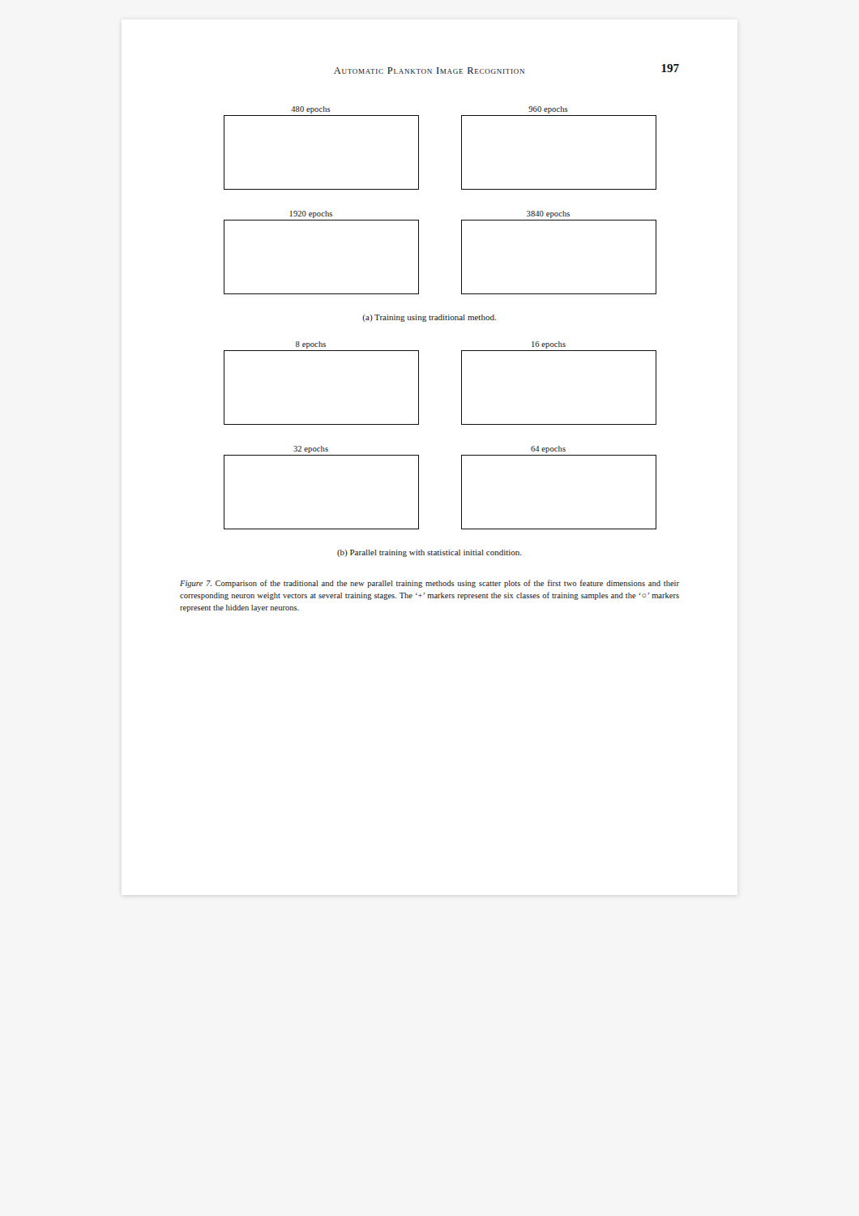Automatic Plankton Image Recognition 197
480 epochs
960 epochs
1920 epochs
3840 epochs
(a) Training using traditional method.
8 epochs
16 epochs
32 epochs
64 epochs
(b) Parallel training with statistical initial condition.
Figure 7. Comparison of the traditional and the new parallel training methods using scatter plots of the first two feature dimensions and their corresponding neuron weight vectors at several training stages. The ‘+’ markers represent the six classes of training samples and the ‘○’ markers represent the hidden layer neurons.